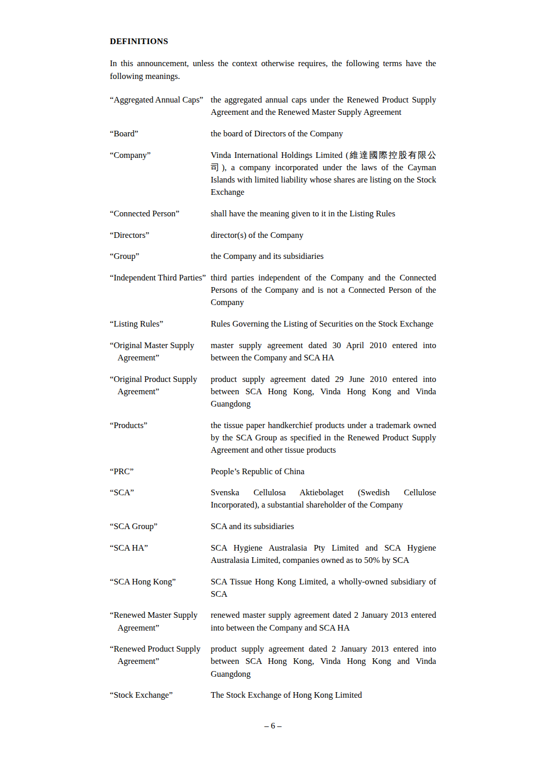DEFINITIONS
In this announcement, unless the context otherwise requires, the following terms have the following meanings.
| “Aggregated Annual Caps” | the aggregated annual caps under the Renewed Product Supply Agreement and the Renewed Master Supply Agreement |
| “Board” | the board of Directors of the Company |
| “Company” | Vinda International Holdings Limited ( 維達國際控股有限公司 ), a company incorporated under the laws of the Cayman Islands with limited liability whose shares are listing on the Stock Exchange |
| “Connected Person” | shall have the meaning given to it in the Listing Rules |
| “Directors” | director(s) of the Company |
| “Group” | the Company and its subsidiaries |
| “Independent Third Parties” | third parties independent of the Company and the Connected Persons of the Company and is not a Connected Person of the Company |
| “Listing Rules” | Rules Governing the Listing of Securities on the Stock Exchange |
| “Original Master Supply Agreement” | master supply agreement dated 30 April 2010 entered into between the Company and SCA HA |
| “Original Product Supply Agreement” | product supply agreement dated 29 June 2010 entered into between SCA Hong Kong, Vinda Hong Kong and Vinda Guangdong |
| “Products” | the tissue paper handkerchief products under a trademark owned by the SCA Group as specified in the Renewed Product Supply Agreement and other tissue products |
| “PRC” | People’s Republic of China |
| “SCA” | Svenska Cellulosa Aktiebolaget (Swedish Cellulose Incorporated), a substantial shareholder of the Company |
| “SCA Group” | SCA and its subsidiaries |
| “SCA HA” | SCA Hygiene Australasia Pty Limited and SCA Hygiene Australasia Limited, companies owned as to 50% by SCA |
| “SCA Hong Kong” | SCA Tissue Hong Kong Limited, a wholly-owned subsidiary of SCA |
| “Renewed Master Supply Agreement” | renewed master supply agreement dated 2 January 2013 entered into between the Company and SCA HA |
| “Renewed Product Supply Agreement” | product supply agreement dated 2 January 2013 entered into between SCA Hong Kong, Vinda Hong Kong and Vinda Guangdong |
| “Stock Exchange” | The Stock Exchange of Hong Kong Limited |
– 6 –